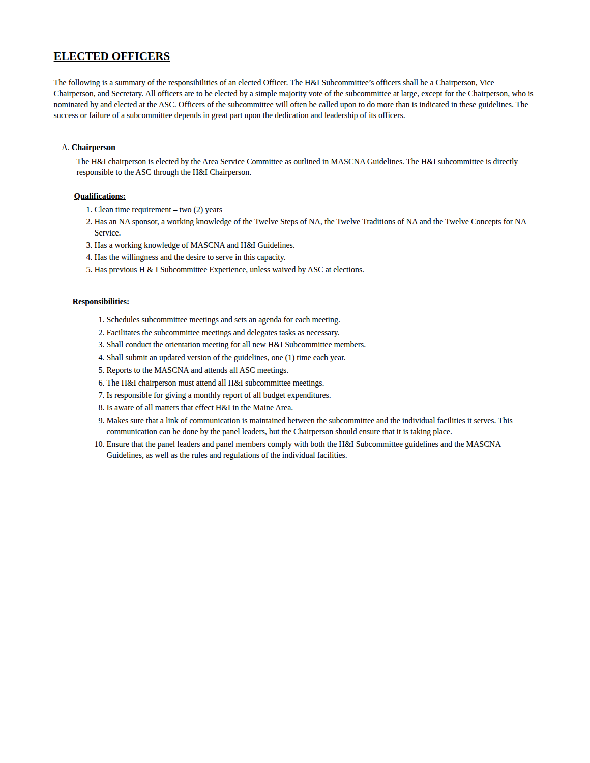ELECTED OFFICERS
The following is a summary of the responsibilities of an elected Officer. The H&I Subcommittee’s officers shall be a Chairperson, Vice Chairperson, and Secretary. All officers are to be elected by a simple majority vote of the subcommittee at large, except for the Chairperson, who is nominated by and elected at the ASC. Officers of the subcommittee will often be called upon to do more than is indicated in these guidelines. The success or failure of a subcommittee depends in great part upon the dedication and leadership of its officers.
Chairperson
The H&I chairperson is elected by the Area Service Committee as outlined in MASCNA Guidelines. The H&I subcommittee is directly responsible to the ASC through the H&I Chairperson.
Qualifications:
Clean time requirement – two (2) years
Has an NA sponsor, a working knowledge of the Twelve Steps of NA, the Twelve Traditions of NA and the Twelve Concepts for NA Service.
Has a working knowledge of MASCNA and H&I Guidelines.
Has the willingness and the desire to serve in this capacity.
Has previous H & I Subcommittee Experience, unless waived by ASC at elections.
Responsibilities:
Schedules subcommittee meetings and sets an agenda for each meeting.
Facilitates the subcommittee meetings and delegates tasks as necessary.
Shall conduct the orientation meeting for all new H&I Subcommittee members.
Shall submit an updated version of the guidelines, one (1) time each year.
Reports to the MASCNA and attends all ASC meetings.
The H&I chairperson must attend all H&I subcommittee meetings.
Is responsible for giving a monthly report of all budget expenditures.
Is aware of all matters that effect H&I in the Maine Area.
Makes sure that a link of communication is maintained between the subcommittee and the individual facilities it serves. This communication can be done by the panel leaders, but the Chairperson should ensure that it is taking place.
Ensure that the panel leaders and panel members comply with both the H&I Subcommittee guidelines and the MASCNA Guidelines, as well as the rules and regulations of the individual facilities.